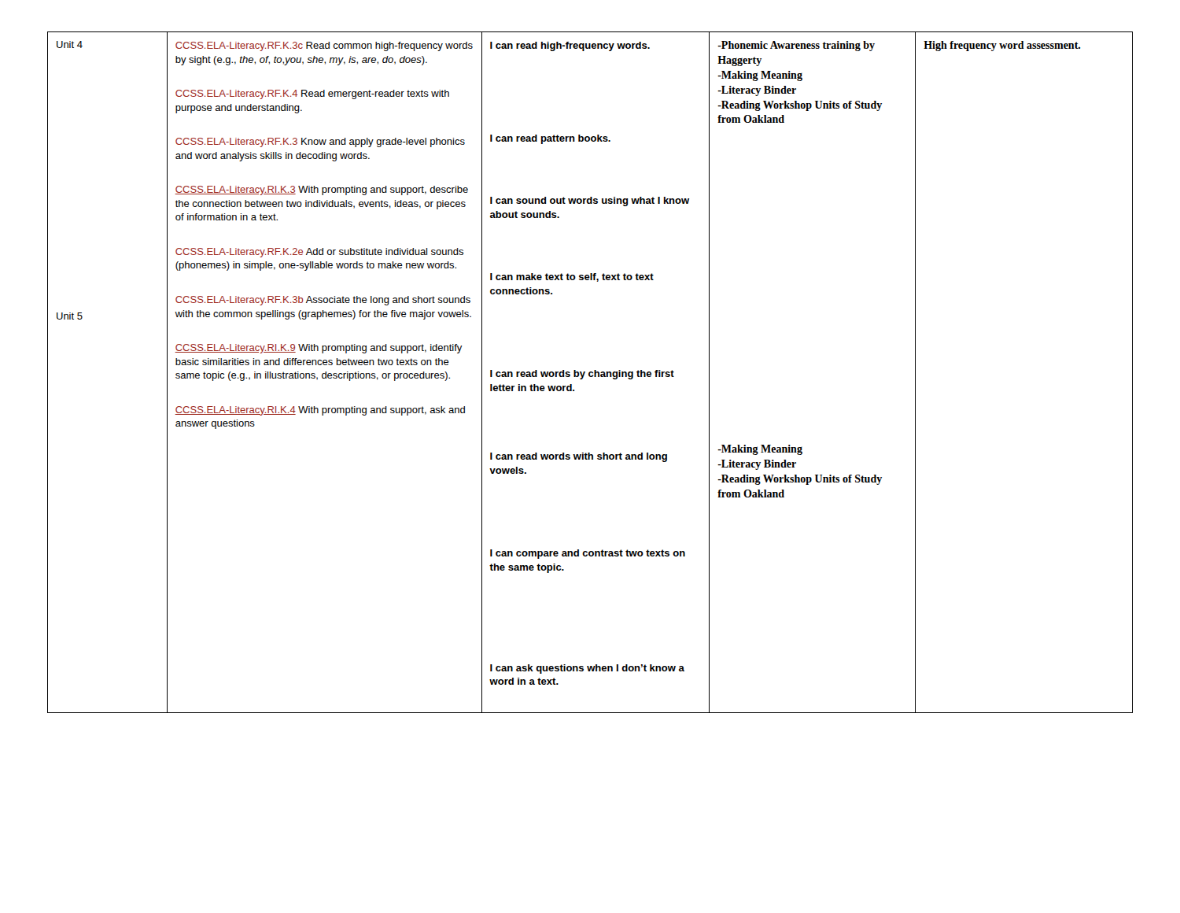| Unit 4 Unit 5 | CCSS.ELA-Literacy.RF.K.3c Read common high-frequency words by sight (e.g., the , of , to , you , she , my , is , are , do , does ). CCSS.ELA-Literacy.RF.K.4 Read emergent-reader texts with purpose and understanding. CCSS.ELA-Literacy.RF.K.3 Know and apply grade-level phonics and word analysis skills in decoding words. CCSS.ELA-Literacy.RI.K.3 With prompting and support, describe the connection between two individuals, events, ideas, or pieces of information in a text. CCSS.ELA-Literacy.RF.K.2e Add or substitute individual sounds (phonemes) in simple, one-syllable words to make new words. CCSS.ELA-Literacy.RF.K.3b Associate the long and short sounds with the common spellings (graphemes) for the five major vowels. CCSS.ELA-Literacy.RI.K.9 With prompting and support, identify basic similarities in and differences between two texts on the same topic (e.g., in illustrations, descriptions, or procedures). CCSS.ELA-Literacy.RI.K.4 With prompting and support, ask and answer questions | I can read high-frequency words. I can read pattern books. I can sound out words using what I know about sounds. I can make text to self, text to text connections. I can read words by changing the first letter in the word. I can read words with short and long vowels. I can compare and contrast two texts on the same topic. I can ask questions when I don’t know a word in a text. | -Phonemic Awareness training by Haggerty -Making Meaning -Literacy Binder -Reading Workshop Units of Study from Oakland -Making Meaning -Literacy Binder -Reading Workshop Units of Study from Oakland | High frequency word assessment. |